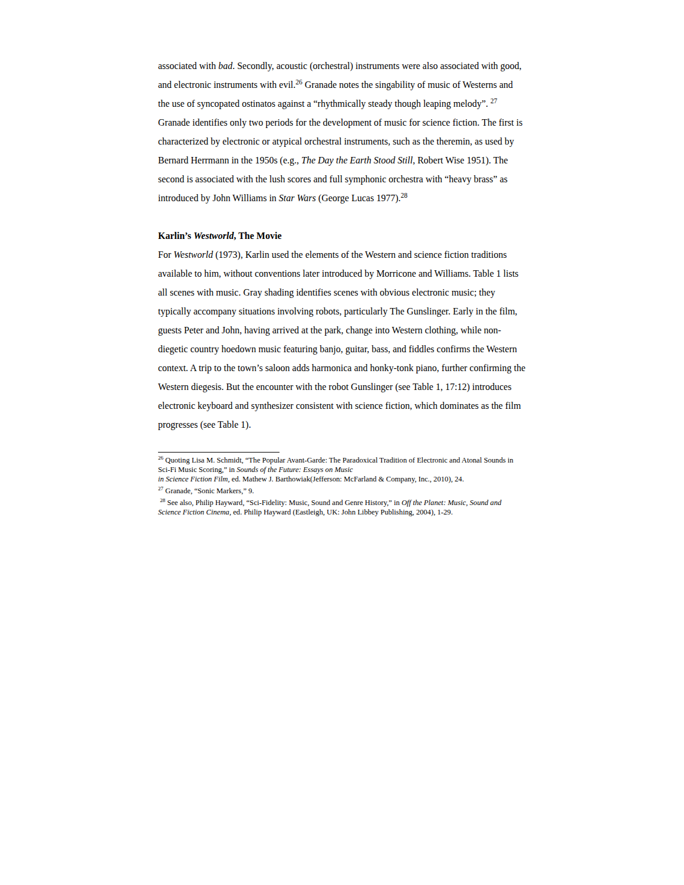associated with bad. Secondly, acoustic (orchestral) instruments were also associated with good, and electronic instruments with evil.26 Granade notes the singability of music of Westerns and the use of syncopated ostinatos against a “rhythmically steady though leaping melody”. 27 Granade identifies only two periods for the development of music for science fiction. The first is characterized by electronic or atypical orchestral instruments, such as the theremin, as used by Bernard Herrmann in the 1950s (e.g., The Day the Earth Stood Still, Robert Wise 1951). The second is associated with the lush scores and full symphonic orchestra with “heavy brass” as introduced by John Williams in Star Wars (George Lucas 1977).28
Karlin’s Westworld, The Movie
For Westworld (1973), Karlin used the elements of the Western and science fiction traditions available to him, without conventions later introduced by Morricone and Williams. Table 1 lists all scenes with music. Gray shading identifies scenes with obvious electronic music; they typically accompany situations involving robots, particularly The Gunslinger. Early in the film, guests Peter and John, having arrived at the park, change into Western clothing, while non-diegetic country hoedown music featuring banjo, guitar, bass, and fiddles confirms the Western context. A trip to the town’s saloon adds harmonica and honky-tonk piano, further confirming the Western diegesis. But the encounter with the robot Gunslinger (see Table 1, 17:12) introduces electronic keyboard and synthesizer consistent with science fiction, which dominates as the film progresses (see Table 1).
26 Quoting Lisa M. Schmidt, “The Popular Avant-Garde: The Paradoxical Tradition of Electronic and Atonal Sounds in Sci-Fi Music Scoring,” in Sounds of the Future: Essays on Music
in Science Fiction Film, ed. Mathew J. Barthowiak(Jefferson: McFarland & Company, Inc., 2010), 24.
27 Granade, “Sonic Markers,” 9.
28 See also, Philip Hayward, “Sci-Fidelity: Music, Sound and Genre History,” in Off the Planet: Music, Sound and Science Fiction Cinema, ed. Philip Hayward (Eastleigh, UK: John Libbey Publishing, 2004), 1-29.